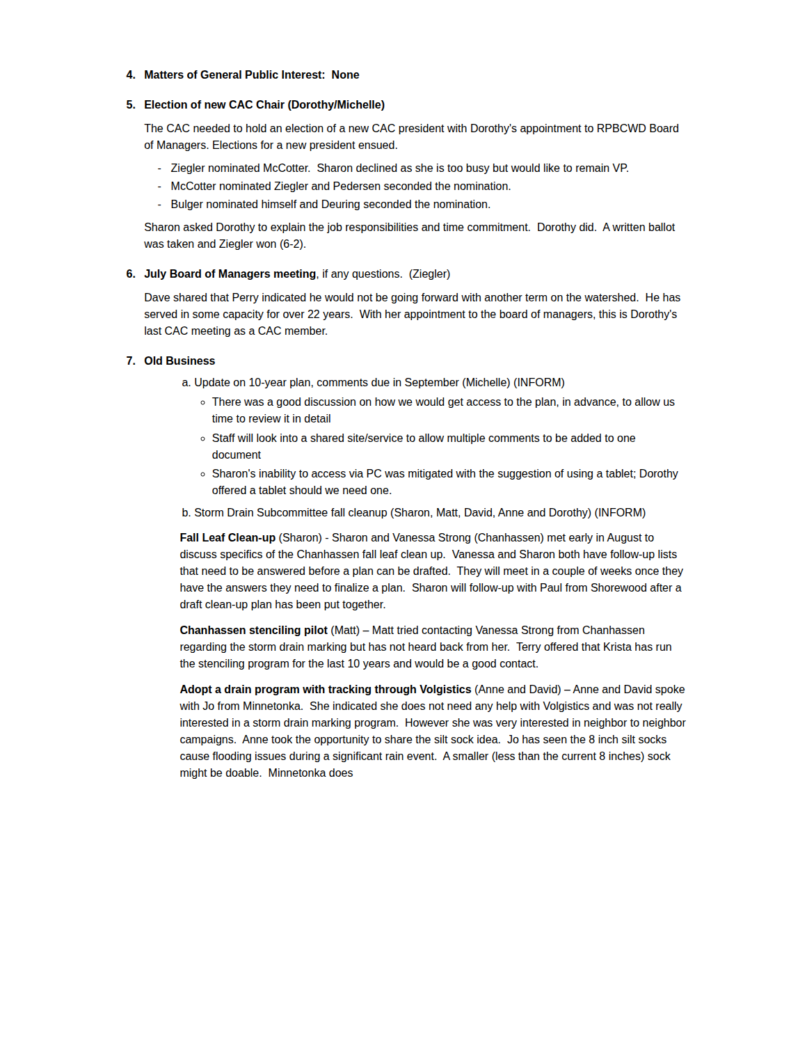4. Matters of General Public Interest: None
5. Election of new CAC Chair (Dorothy/Michelle)
The CAC needed to hold an election of a new CAC president with Dorothy's appointment to RPBCWD Board of Managers. Elections for a new president ensued.
Ziegler nominated McCotter. Sharon declined as she is too busy but would like to remain VP.
McCotter nominated Ziegler and Pedersen seconded the nomination.
Bulger nominated himself and Deuring seconded the nomination.
Sharon asked Dorothy to explain the job responsibilities and time commitment. Dorothy did. A written ballot was taken and Ziegler won (6-2).
6. July Board of Managers meeting, if any questions. (Ziegler)
Dave shared that Perry indicated he would not be going forward with another term on the watershed. He has served in some capacity for over 22 years. With her appointment to the board of managers, this is Dorothy's last CAC meeting as a CAC member.
7. Old Business
Update on 10-year plan, comments due in September (Michelle) (INFORM)
There was a good discussion on how we would get access to the plan, in advance, to allow us time to review it in detail
Staff will look into a shared site/service to allow multiple comments to be added to one document
Sharon's inability to access via PC was mitigated with the suggestion of using a tablet; Dorothy offered a tablet should we need one.
Storm Drain Subcommittee fall cleanup (Sharon, Matt, David, Anne and Dorothy) (INFORM)
Fall Leaf Clean-up (Sharon) - Sharon and Vanessa Strong (Chanhassen) met early in August to discuss specifics of the Chanhassen fall leaf clean up. Vanessa and Sharon both have follow-up lists that need to be answered before a plan can be drafted. They will meet in a couple of weeks once they have the answers they need to finalize a plan. Sharon will follow-up with Paul from Shorewood after a draft clean-up plan has been put together.
Chanhassen stenciling pilot (Matt) – Matt tried contacting Vanessa Strong from Chanhassen regarding the storm drain marking but has not heard back from her. Terry offered that Krista has run the stenciling program for the last 10 years and would be a good contact.
Adopt a drain program with tracking through Volgistics (Anne and David) – Anne and David spoke with Jo from Minnetonka. She indicated she does not need any help with Volgistics and was not really interested in a storm drain marking program. However she was very interested in neighbor to neighbor campaigns. Anne took the opportunity to share the silt sock idea. Jo has seen the 8 inch silt socks cause flooding issues during a significant rain event. A smaller (less than the current 8 inches) sock might be doable. Minnetonka does